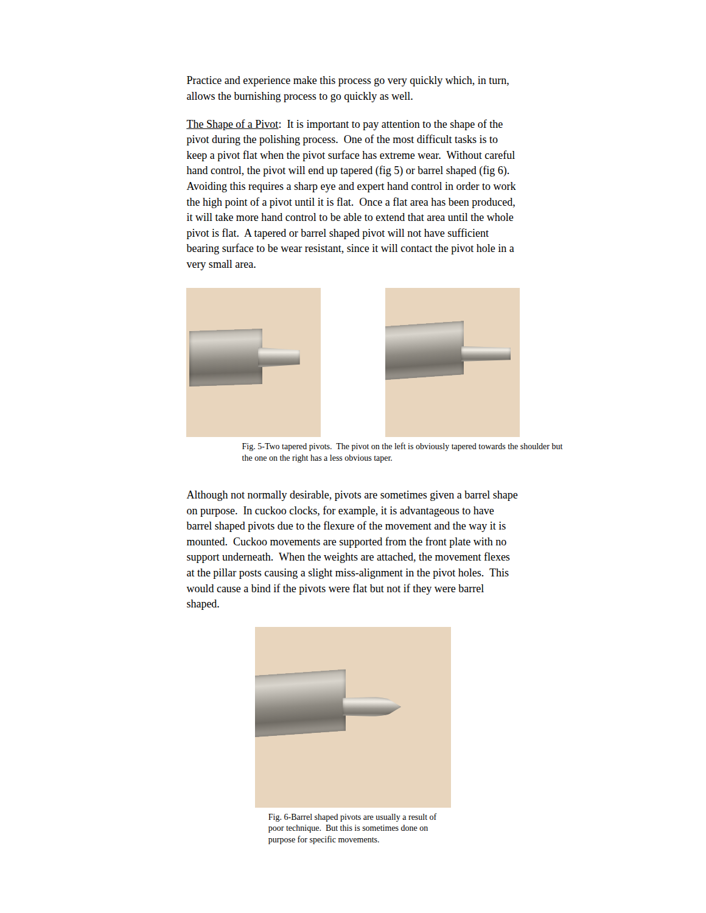Practice and experience make this process go very quickly which, in turn, allows the burnishing process to go quickly as well.
The Shape of a Pivot: It is important to pay attention to the shape of the pivot during the polishing process. One of the most difficult tasks is to keep a pivot flat when the pivot surface has extreme wear. Without careful hand control, the pivot will end up tapered (fig 5) or barrel shaped (fig 6). Avoiding this requires a sharp eye and expert hand control in order to work the high point of a pivot until it is flat. Once a flat area has been produced, it will take more hand control to be able to extend that area until the whole pivot is flat. A tapered or barrel shaped pivot will not have sufficient bearing surface to be wear resistant, since it will contact the pivot hole in a very small area.
Fig. 5-Two tapered pivots. The pivot on the left is obviously tapered towards the shoulder but the one on the right has a less obvious taper.
Although not normally desirable, pivots are sometimes given a barrel shape on purpose. In cuckoo clocks, for example, it is advantageous to have barrel shaped pivots due to the flexure of the movement and the way it is mounted. Cuckoo movements are supported from the front plate with no support underneath. When the weights are attached, the movement flexes at the pillar posts causing a slight miss-alignment in the pivot holes. This would cause a bind if the pivots were flat but not if they were barrel shaped.
Fig. 6-Barrel shaped pivots are usually a result of poor technique. But this is sometimes done on purpose for specific movements.